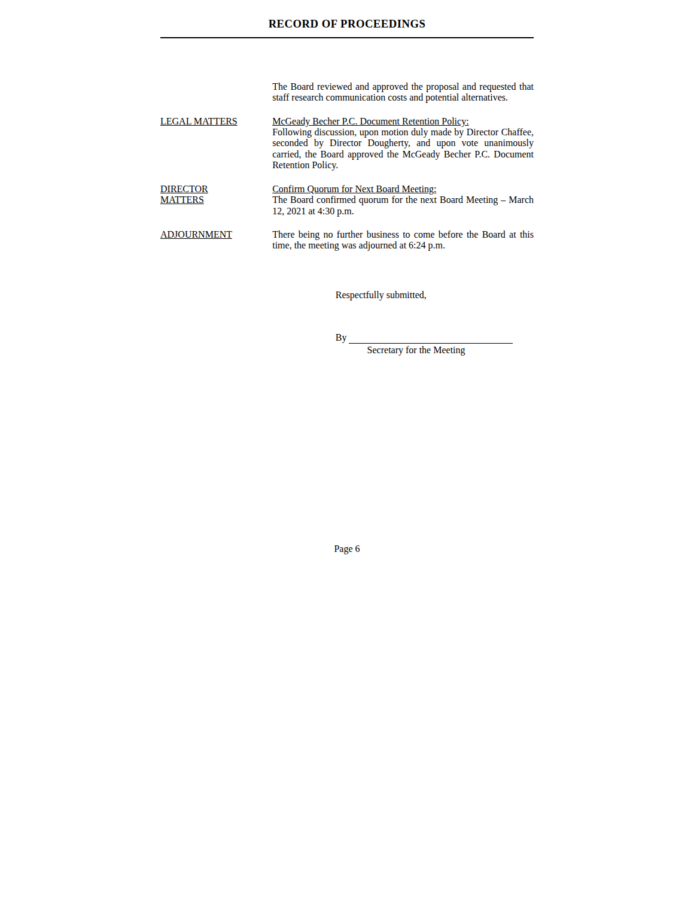RECORD OF PROCEEDINGS
| | The Board reviewed and approved the proposal and requested that staff research communication costs and potential alternatives. |
| LEGAL MATTERS | McGeady Becher P.C. Document Retention Policy: Following discussion, upon motion duly made by Director Chaffee, seconded by Director Dougherty, and upon vote unanimously carried, the Board approved the McGeady Becher P.C. Document Retention Policy. |
| DIRECTOR MATTERS | Confirm Quorum for Next Board Meeting: The Board confirmed quorum for the next Board Meeting – March 12, 2021 at 4:30 p.m. |
| ADJOURNMENT | There being no further business to come before the Board at this time, the meeting was adjourned at 6:24 p.m. |
Respectfully submitted,
By
Secretary for the Meeting
Page 6